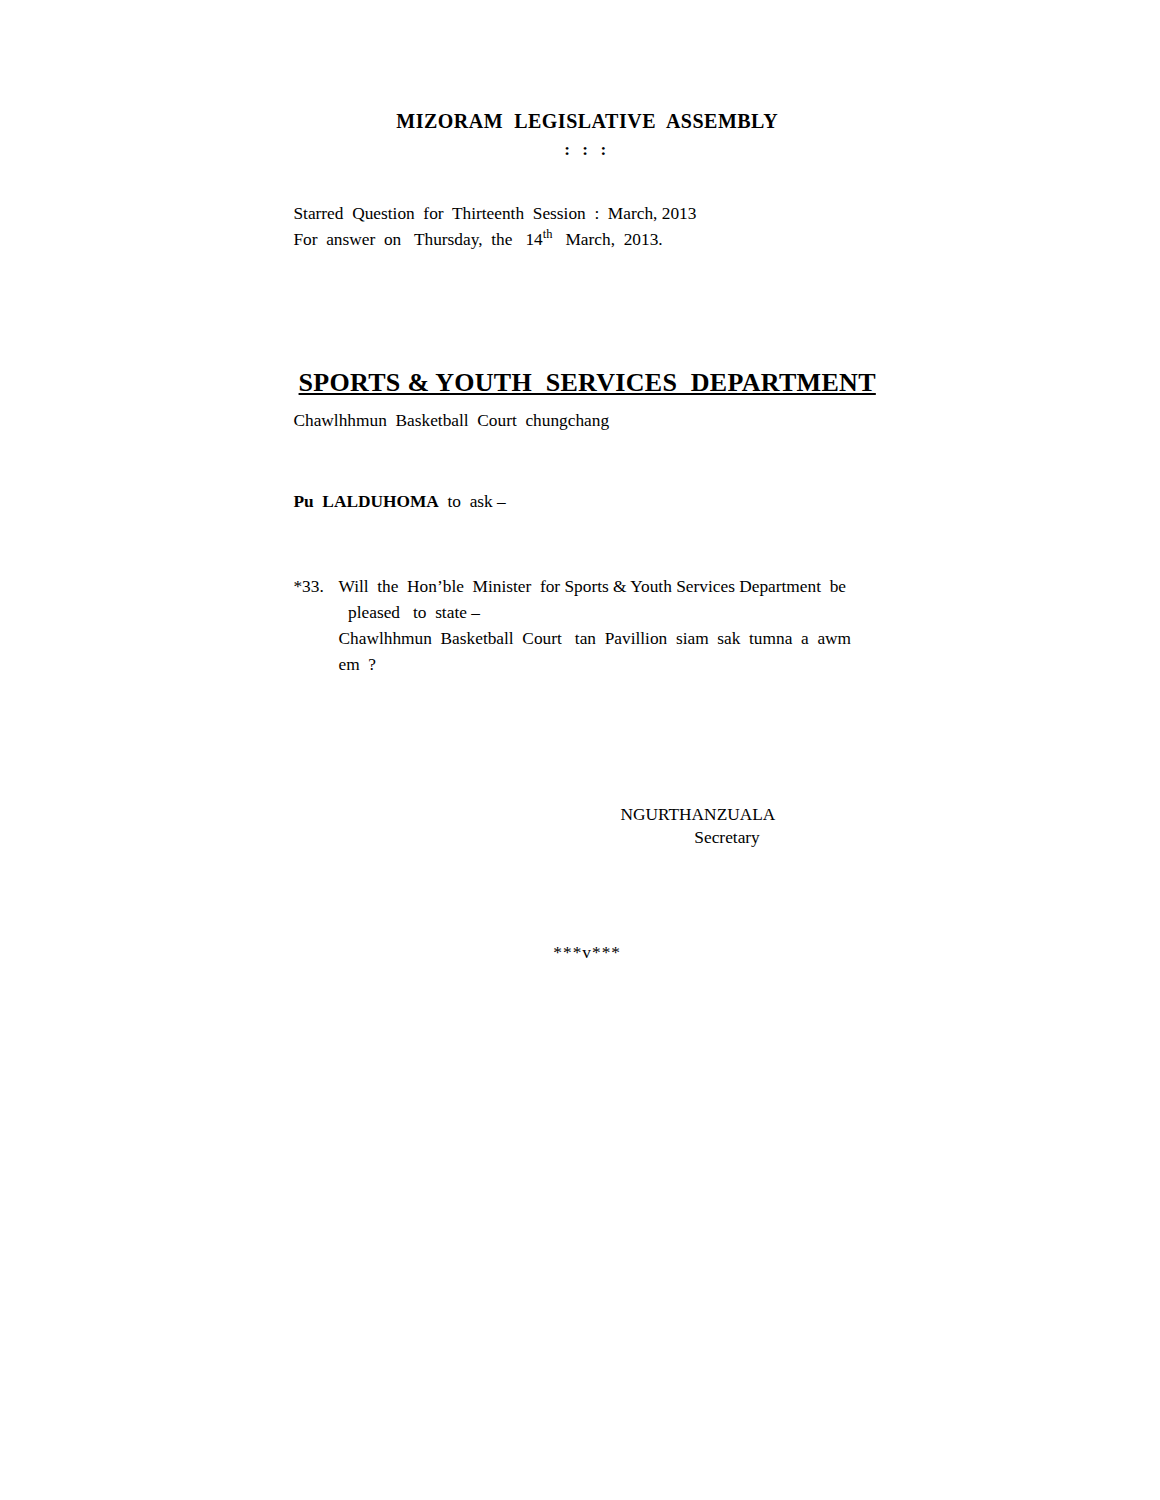MIZORAM LEGISLATIVE ASSEMBLY
: : :
Starred Question for Thirteenth Session : March, 2013
For answer on Thursday, the 14th March, 2013.
SPORTS & YOUTH SERVICES DEPARTMENT
Chawlhhmun Basketball Court chungchang
Pu LALDUHOMA to ask –
*33.
Will the Hon’ble Minister for Sports & Youth Services Department be
pleased to state –
Chawlhhmun Basketball Court tan Pavillion siam sak tumna a awm
em ?
NGURTHANZUALA Secretary
***v***